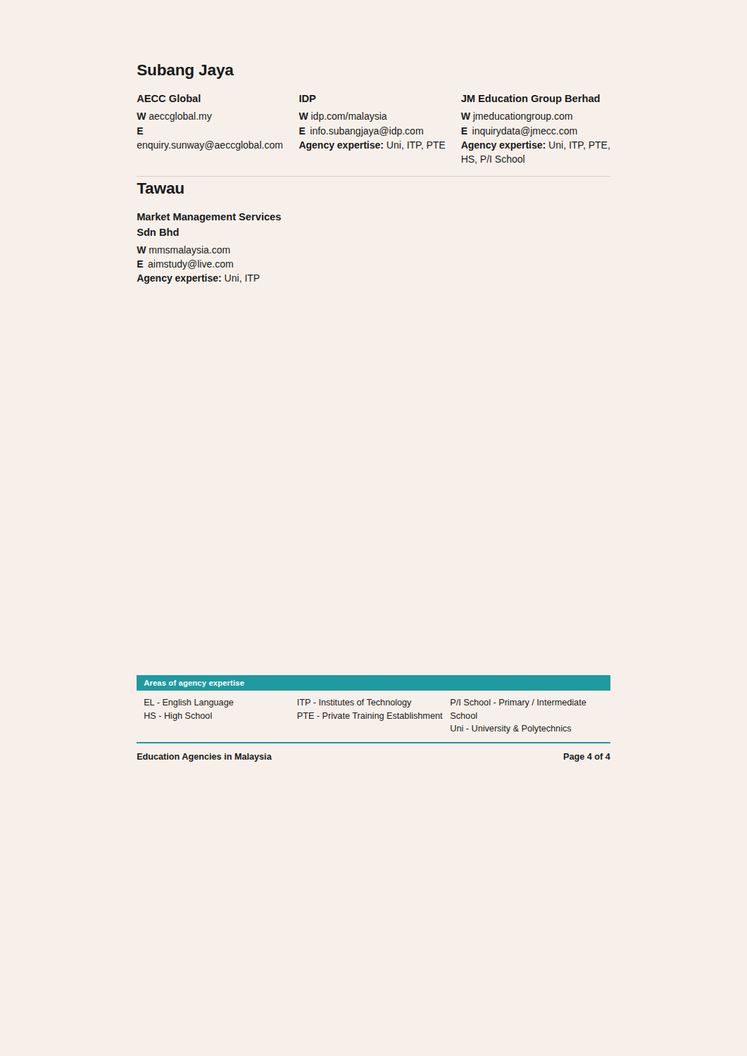Subang Jaya
AECC Global
W aeccglobal.my
E enquiry.sunway@aeccglobal.com
IDP
W idp.com/malaysia
E info.subangjaya@idp.com
Agency expertise: Uni, ITP, PTE
JM Education Group Berhad
W jmeducationgroup.com
E inquirydata@jmecc.com
Agency expertise: Uni, ITP, PTE, HS, P/I School
Tawau
Market Management Services
Sdn Bhd
W mmsmalaysia.com
E aimstudy@live.com
Agency expertise: Uni, ITP
Areas of agency expertise
EL - English Language HS - High School
ITP - Institutes of Technology PTE - Private Training Establishment
P/I School - Primary / Intermediate School Uni - University & Polytechnics
Education Agencies in Malaysia Page 4 of 4